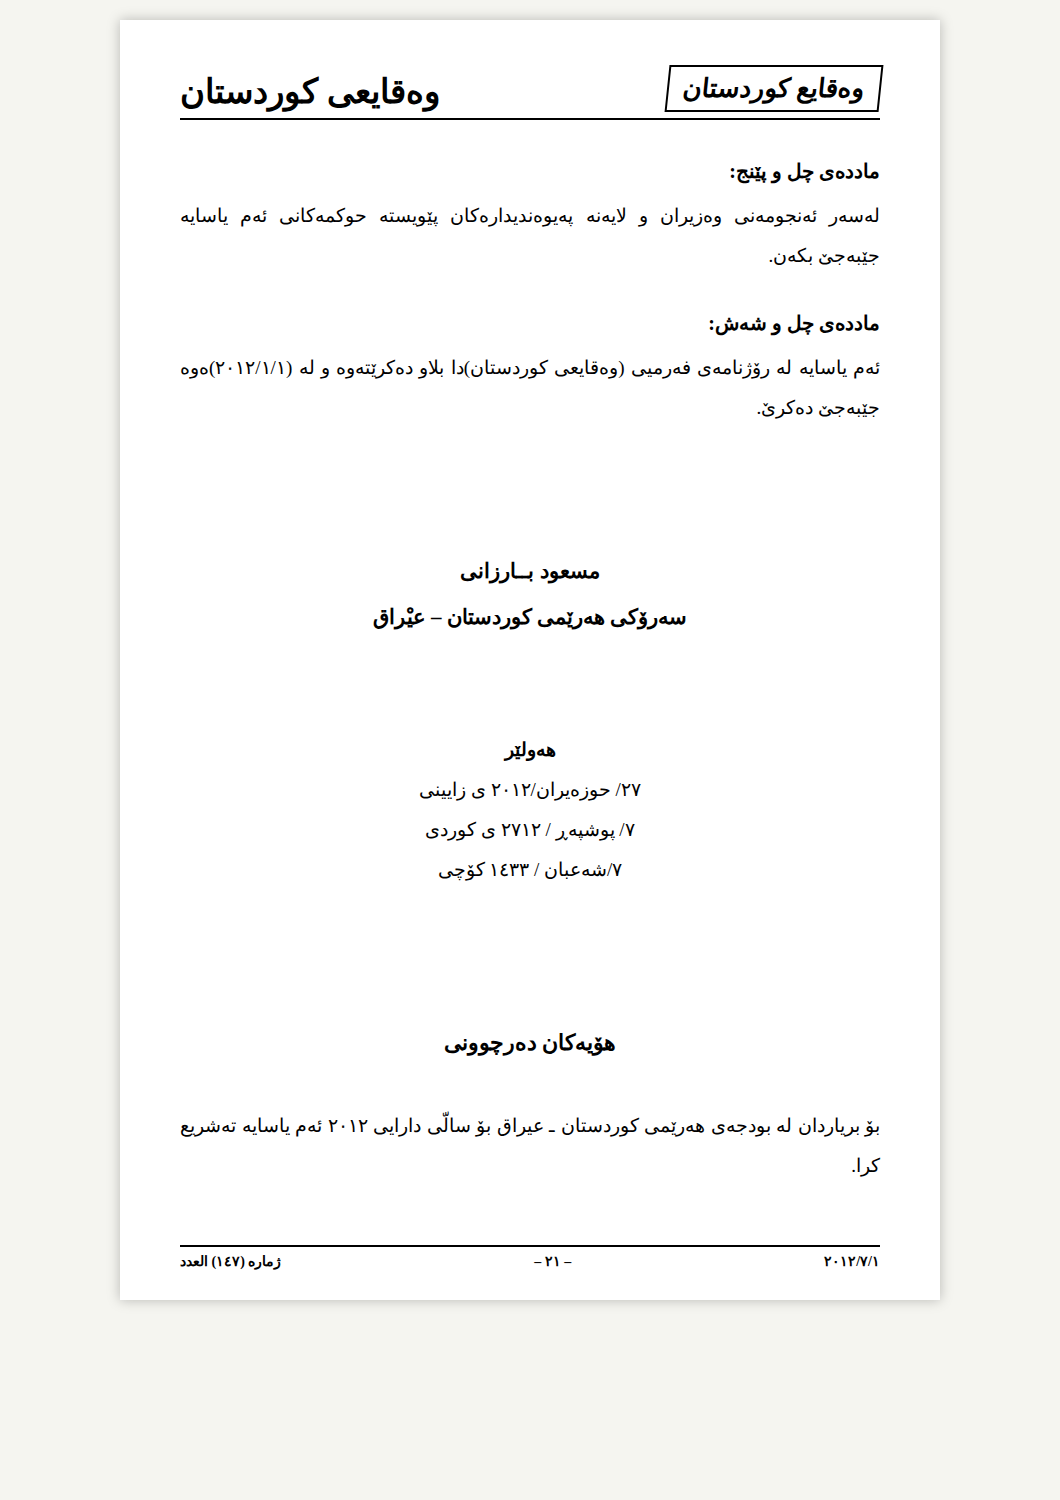وەقایع کوردستان
وەقایعی کوردستان
ماددەی چل و پێنج:
لەسەر ئەنجومەنی وەزیران و لایەنە پەیوەندیدارەکان پێویستە حوکمەکانی ئەم یاسایە جێبەجێ بکەن.
ماددەی چل و شەش:
ئەم یاسایە لە رۆژنامەی فەرمیی (وەقایعی کوردستان)دا بلاو دەکرێتەوە و لە (٢٠١٢/١/١)ەوە جێبەجێ دەکرێ.
مسعود بــارزانی
سەرۆکی هەرێمی کوردستان – عیْراق
هەولێر
٢٧/ حوزەیران/٢٠١٢ ی زایینی
٧/ پوشپەڕ / ٢٧١٢ ی کوردی
٧/شەعبان / ١٤٣٣ کۆچی
هۆیەکان دەرچوونی
بۆ بریاردان لە بودجەی هەرێمی کوردستان ـ عیراق بۆ سالّی دارایی ٢٠١٢ ئەم یاسایە تەشریع کرا.
٢٠١٢/٧/١
– ٢١ –
ژمارە (١٤٧) العدد